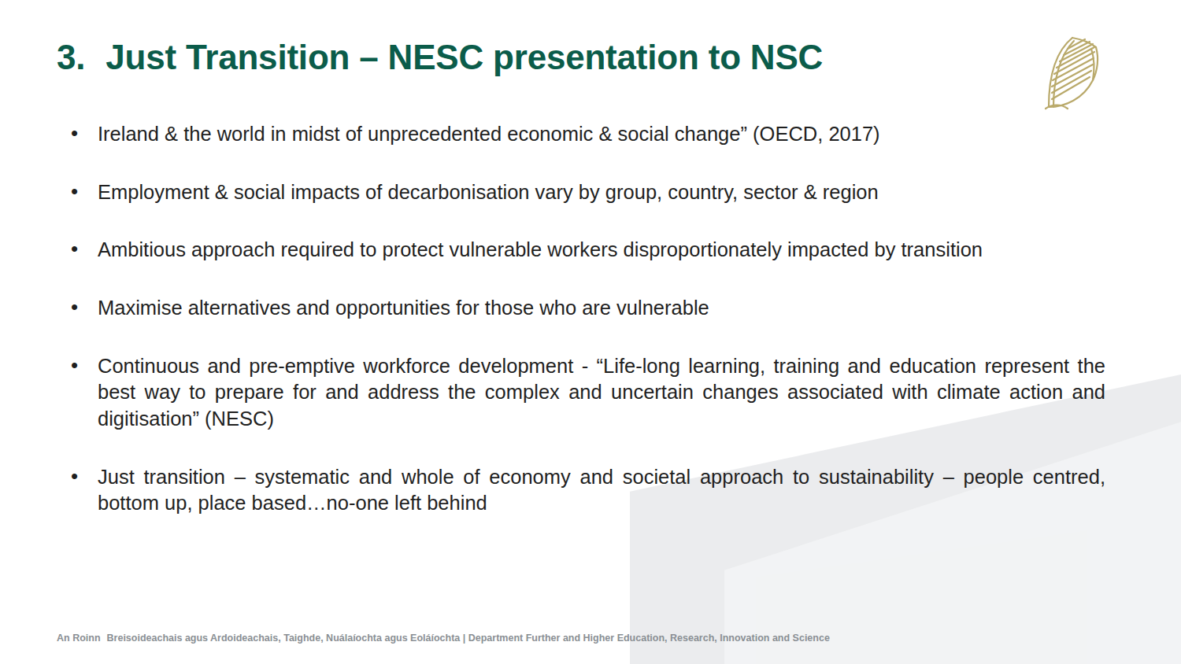3. Just Transition – NESC presentation to NSC
Ireland & the world in midst of unprecedented economic & social change” (OECD, 2017)
Employment & social impacts of decarbonisation vary by group, country, sector & region
Ambitious approach required to protect vulnerable workers disproportionately impacted by transition
Maximise alternatives and opportunities for those who are vulnerable
Continuous and pre-emptive workforce development - “Life-long learning, training and education represent the best way to prepare for and address the complex and uncertain changes associated with climate action and digitisation” (NESC)
Just transition – systematic and whole of economy and societal approach to sustainability – people centred, bottom up, place based…no-one left behind
An Roinn Breisoideachais agus Ardoideachais, Taighde, Nuálaíochta agus Eoláíochta | Department Further and Higher Education, Research, Innovation and Science